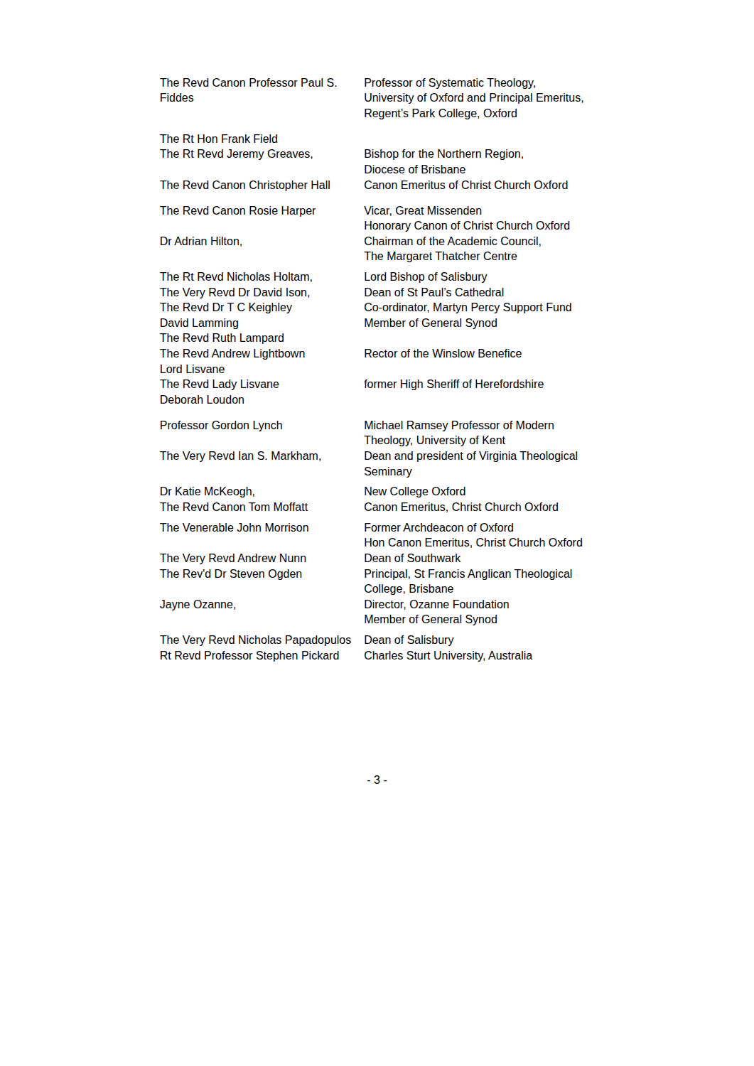| The Revd Canon Professor Paul S. Fiddes | Professor of Systematic Theology, University of Oxford and Principal Emeritus, Regent’s Park College, Oxford |
| The Rt Hon Frank Field | |
| The Rt Revd Jeremy Greaves, | Bishop for the Northern Region, Diocese of Brisbane |
| The Revd Canon Christopher Hall | Canon Emeritus of Christ Church Oxford |
| The Revd Canon Rosie Harper | Vicar, Great Missenden Honorary Canon of Christ Church Oxford |
| Dr Adrian Hilton, | Chairman of the Academic Council, The Margaret Thatcher Centre |
| The Rt Revd Nicholas Holtam, | Lord Bishop of Salisbury |
| The Very Revd Dr David Ison, | Dean of St Paul’s Cathedral |
| The Revd Dr T C Keighley | Co-ordinator, Martyn Percy Support Fund |
| David Lamming | Member of General Synod |
| The Revd Ruth Lampard | |
| The Revd Andrew Lightbown | Rector of the Winslow Benefice |
| Lord Lisvane | |
| The Revd Lady Lisvane | former High Sheriff of Herefordshire |
| Deborah Loudon | |
| Professor Gordon Lynch | Michael Ramsey Professor of Modern Theology, University of Kent |
| The Very Revd Ian S. Markham, | Dean and president of Virginia Theological Seminary |
| Dr Katie McKeogh, | New College Oxford |
| The Revd Canon Tom Moffatt | Canon Emeritus, Christ Church Oxford |
| The Venerable John Morrison | Former Archdeacon of Oxford Hon Canon Emeritus, Christ Church Oxford |
| The Very Revd Andrew Nunn | Dean of Southwark |
| The Rev'd Dr Steven Ogden | Principal, St Francis Anglican Theological College, Brisbane |
| Jayne Ozanne, | Director, Ozanne Foundation Member of General Synod |
| The Very Revd Nicholas Papadopulos | Dean of Salisbury |
| Rt Revd Professor Stephen Pickard | Charles Sturt University, Australia |
- 3 -